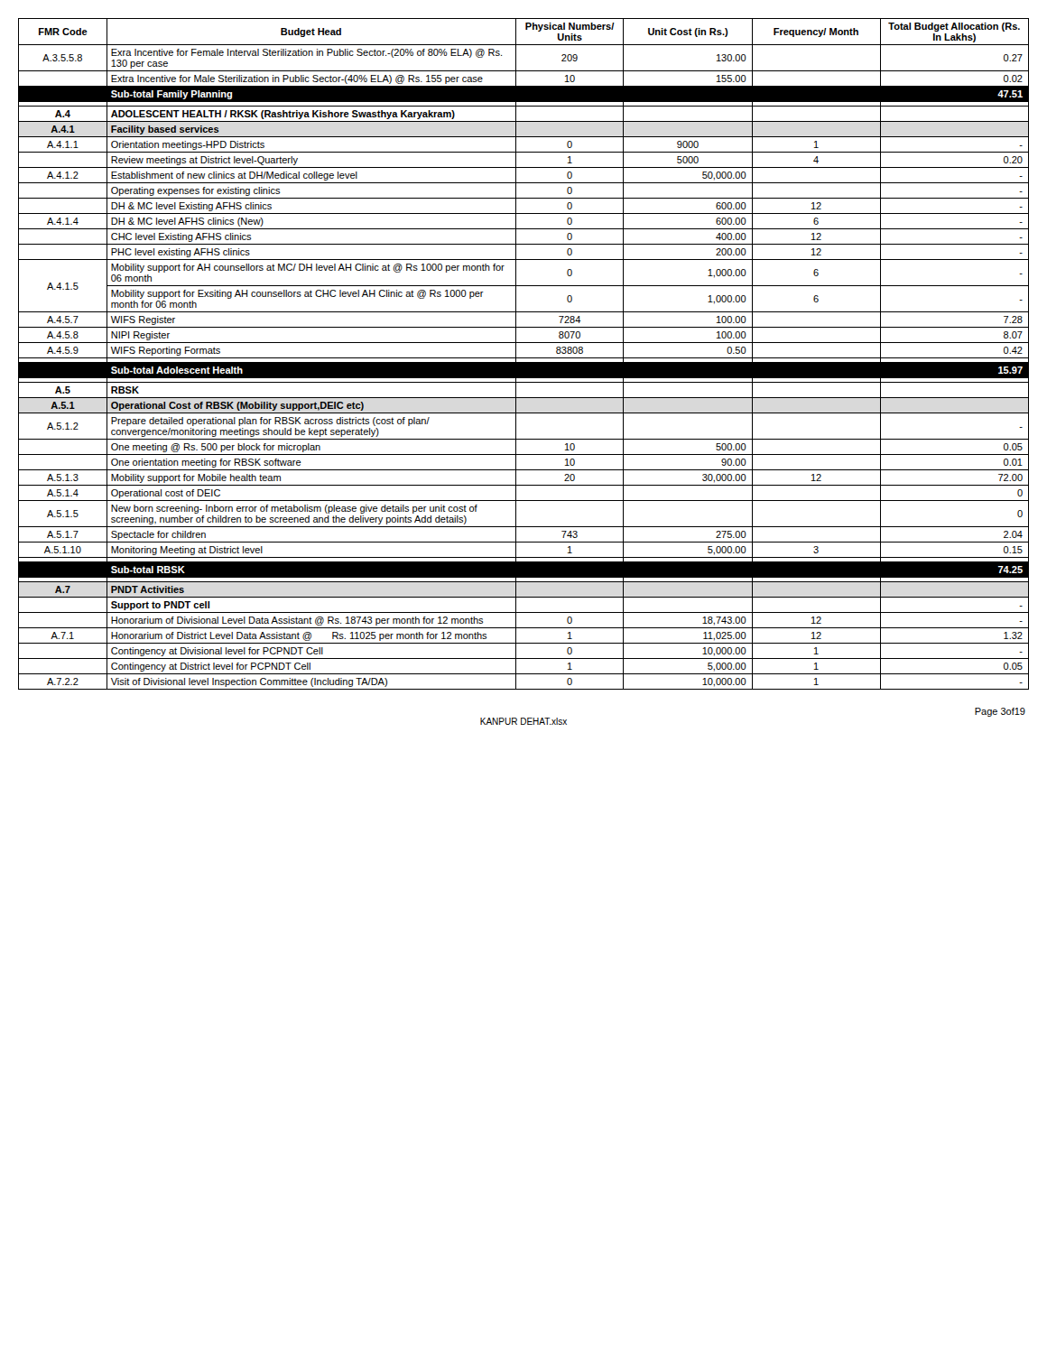| FMR Code | Budget Head | Physical Numbers/ Units | Unit Cost (in Rs.) | Frequency/ Month | Total Budget Allocation (Rs. In Lakhs) |
| --- | --- | --- | --- | --- | --- |
| A.3.5.5.8 | Exra Incentive for Female Interval Sterilization in Public Sector.-(20% of 80% ELA) @ Rs. 130 per case | 209 | 130.00 | | 0.27 |
| | Extra Incentive for Male Sterilization in Public Sector-(40% ELA) @ Rs. 155 per case | 10 | 155.00 | | 0.02 |
| | Sub-total Family Planning | | | | 47.51 |
| A.4 | ADOLESCENT HEALTH / RKSK (Rashtriya Kishore Swasthya Karyakram) | | | | |
| A.4.1 | Facility based services | | | | |
| A.4.1.1 | Orientation meetings-HPD Districts | 0 | 9000 | 1 | - |
| | Review meetings at District level-Quarterly | 1 | 5000 | 4 | 0.20 |
| A.4.1.2 | Establishment of new clinics at DH/Medical college level | 0 | 50,000.00 | | - |
| | Operating expenses for existing clinics | 0 | | | - |
| | DH & MC level Existing AFHS clinics | 0 | 600.00 | 12 | - |
| A.4.1.4 | DH & MC level AFHS clinics (New) | 0 | 600.00 | 6 | - |
| | CHC level Existing AFHS clinics | 0 | 400.00 | 12 | - |
| | PHC level existing AFHS clinics | 0 | 200.00 | 12 | - |
| A.4.1.5 | Mobility support for AH counsellors at MC/ DH level AH Clinic at @ Rs 1000 per month for 06 month | 0 | 1,000.00 | 6 | - |
| Mobility support for Exsiting AH counsellors at CHC level AH Clinic at @ Rs 1000 per month for 06 month | 0 | 1,000.00 | 6 | - |
| A.4.5.7 | WIFS Register | 7284 | 100.00 | | 7.28 |
| A.4.5.8 | NIPI Register | 8070 | 100.00 | | 8.07 |
| A.4.5.9 | WIFS Reporting Formats | 83808 | 0.50 | | 0.42 |
| | Sub-total Adolescent Health | | | | 15.97 |
| A.5 | RBSK | | | | |
| A.5.1 | Operational Cost of RBSK (Mobility support,DEIC etc) | | | | |
| A.5.1.2 | Prepare detailed operational plan for RBSK across districts (cost of plan/ convergence/monitoring meetings should be kept seperately) | | | | - |
| | One meeting @ Rs. 500 per block for microplan | 10 | 500.00 | | 0.05 |
| | One orientation meeting for RBSK software | 10 | 90.00 | | 0.01 |
| A.5.1.3 | Mobility support for Mobile health team | 20 | 30,000.00 | 12 | 72.00 |
| A.5.1.4 | Operational cost of DEIC | | | | 0 |
| A.5.1.5 | New born screening- Inborn error of metabolism (please give details per unit cost of screening, number of children to be screened and the delivery points Add details) | | | | 0 |
| A.5.1.7 | Spectacle for children | 743 | 275.00 | | 2.04 |
| A.5.1.10 | Monitoring Meeting at District level | 1 | 5,000.00 | 3 | 0.15 |
| | Sub-total RBSK | | | | 74.25 |
| A.7 | PNDT Activities | | | | |
| | Support to PNDT cell | | | | - |
| | Honorarium of Divisional Level Data Assistant @ Rs. 18743 per month for 12 months | 0 | 18,743.00 | 12 | - |
| A.7.1 | Honorarium of District Level Data Assistant @ Rs. 11025 per month for 12 months | 1 | 11,025.00 | 12 | 1.32 |
| | Contingency at Divisional level for PCPNDT Cell | 0 | 10,000.00 | 1 | - |
| | Contingency at District level for PCPNDT Cell | 1 | 5,000.00 | 1 | 0.05 |
| A.7.2.2 | Visit of Divisional level Inspection Committee (Including TA/DA) | 0 | 10,000.00 | 1 | - |
Page 3of19
KANPUR DEHAT.xlsx